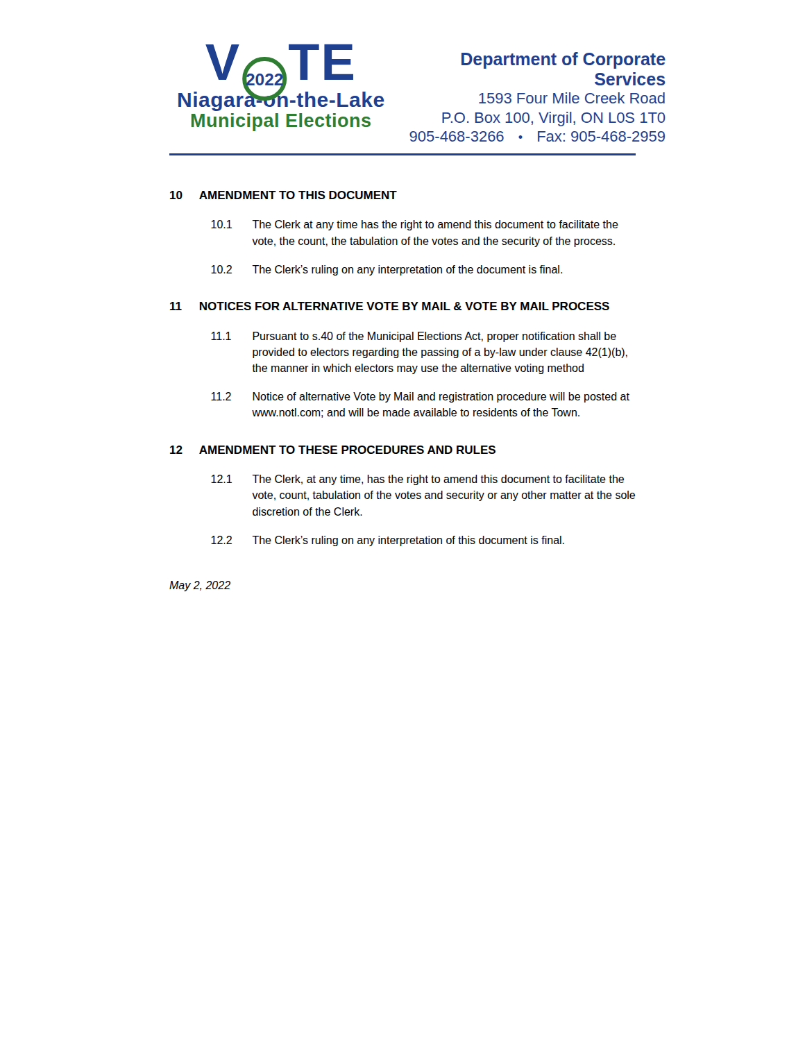V 2022 TE
Niagara-on-the-Lake
Municipal Elections
Department of Corporate Services
1593 Four Mile Creek Road
P.O. Box 100, Virgil, ON L0S 1T0
905-468-3266 • Fax: 905-468-2959
10 AMENDMENT TO THIS DOCUMENT
10.1
The Clerk at any time has the right to amend this document to facilitate the vote, the count, the tabulation of the votes and the security of the process.
10.2
The Clerk’s ruling on any interpretation of the document is final.
11 NOTICES FOR ALTERNATIVE VOTE BY MAIL & VOTE BY MAIL PROCESS
11.1
Pursuant to s.40 of the Municipal Elections Act, proper notification shall be provided to electors regarding the passing of a by-law under clause 42(1)(b), the manner in which electors may use the alternative voting method
11.2
Notice of alternative Vote by Mail and registration procedure will be posted at www.notl.com; and will be made available to residents of the Town.
12 AMENDMENT TO THESE PROCEDURES AND RULES
12.1
The Clerk, at any time, has the right to amend this document to facilitate the vote, count, tabulation of the votes and security or any other matter at the sole discretion of the Clerk.
12.2
The Clerk’s ruling on any interpretation of this document is final.
May 2, 2022